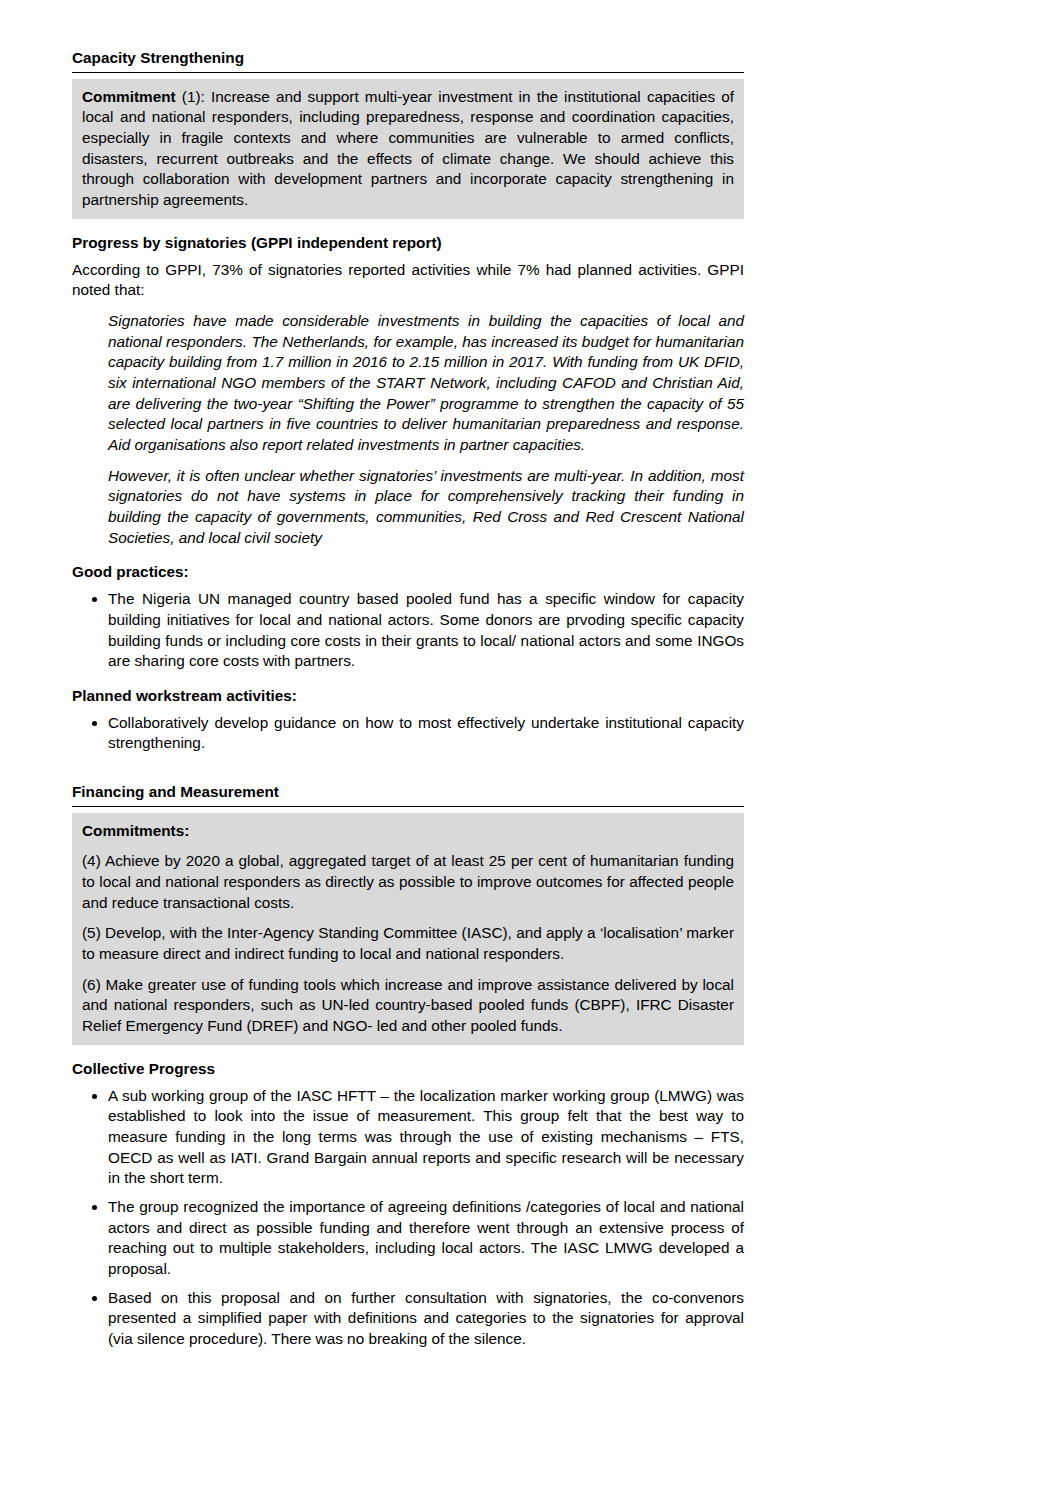Capacity Strengthening
Commitment (1): Increase and support multi-year investment in the institutional capacities of local and national responders, including preparedness, response and coordination capacities, especially in fragile contexts and where communities are vulnerable to armed conflicts, disasters, recurrent outbreaks and the effects of climate change. We should achieve this through collaboration with development partners and incorporate capacity strengthening in partnership agreements.
Progress by signatories (GPPI independent report)
According to GPPI, 73% of signatories reported activities while 7% had planned activities. GPPI noted that:
Signatories have made considerable investments in building the capacities of local and national responders. The Netherlands, for example, has increased its budget for humanitarian capacity building from 1.7 million in 2016 to 2.15 million in 2017. With funding from UK DFID, six international NGO members of the START Network, including CAFOD and Christian Aid, are delivering the two-year “Shifting the Power” programme to strengthen the capacity of 55 selected local partners in five countries to deliver humanitarian preparedness and response. Aid organisations also report related investments in partner capacities.
However, it is often unclear whether signatories’ investments are multi-year. In addition, most signatories do not have systems in place for comprehensively tracking their funding in building the capacity of governments, communities, Red Cross and Red Crescent National Societies, and local civil society
Good practices:
The Nigeria UN managed country based pooled fund has a specific window for capacity building initiatives for local and national actors. Some donors are prvoding specific capacity building funds or including core costs in their grants to local/ national actors and some INGOs are sharing core costs with partners.
Planned workstream activities:
Collaboratively develop guidance on how to most effectively undertake institutional capacity strengthening.
Financing and Measurement
Commitments:
(4) Achieve by 2020 a global, aggregated target of at least 25 per cent of humanitarian funding to local and national responders as directly as possible to improve outcomes for affected people and reduce transactional costs.
(5) Develop, with the Inter-Agency Standing Committee (IASC), and apply a ‘localisation’ marker to measure direct and indirect funding to local and national responders.
(6) Make greater use of funding tools which increase and improve assistance delivered by local and national responders, such as UN-led country-based pooled funds (CBPF), IFRC Disaster Relief Emergency Fund (DREF) and NGO- led and other pooled funds.
Collective Progress
A sub working group of the IASC HFTT – the localization marker working group (LMWG) was established to look into the issue of measurement. This group felt that the best way to measure funding in the long terms was through the use of existing mechanisms – FTS, OECD as well as IATI. Grand Bargain annual reports and specific research will be necessary in the short term.
The group recognized the importance of agreeing definitions /categories of local and national actors and direct as possible funding and therefore went through an extensive process of reaching out to multiple stakeholders, including local actors. The IASC LMWG developed a proposal.
Based on this proposal and on further consultation with signatories, the co-convenors presented a simplified paper with definitions and categories to the signatories for approval (via silence procedure). There was no breaking of the silence.